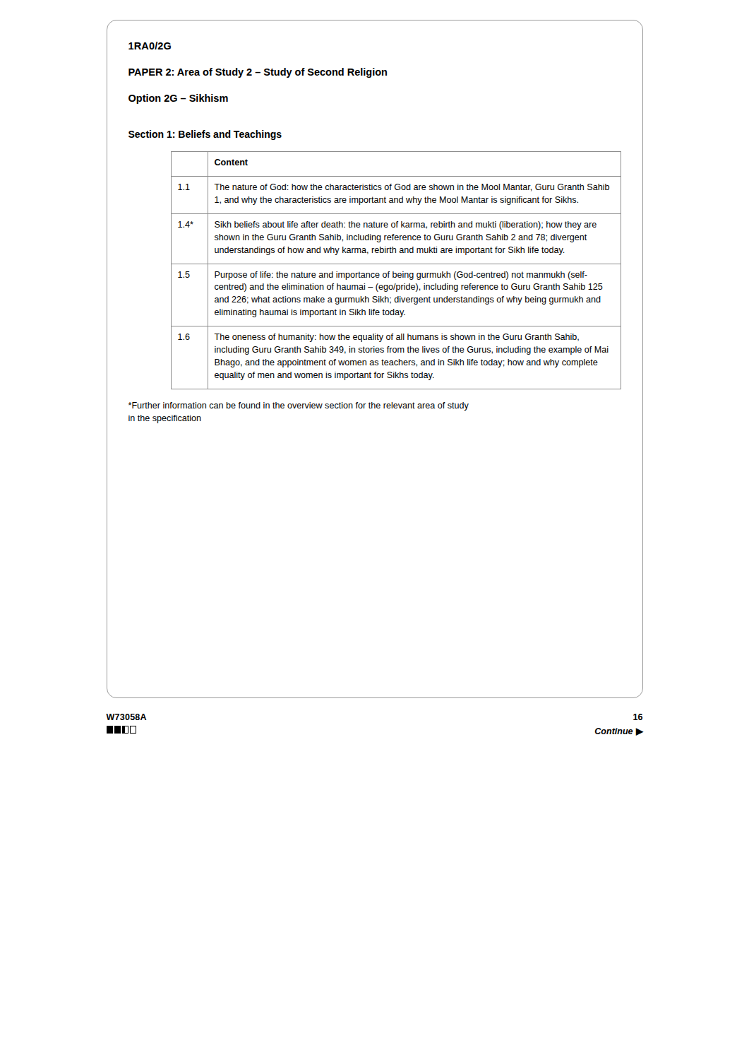1RA0/2G
PAPER 2: Area of Study 2 – Study of Second Religion
Option 2G – Sikhism
Section 1: Beliefs and Teachings
| | Content |
| 1.1 | The nature of God: how the characteristics of God are shown in the Mool Mantar, Guru Granth Sahib 1, and why the characteristics are important and why the Mool Mantar is significant for Sikhs. |
| 1.4* | Sikh beliefs about life after death: the nature of karma, rebirth and mukti (liberation); how they are shown in the Guru Granth Sahib, including reference to Guru Granth Sahib 2 and 78; divergent understandings of how and why karma, rebirth and mukti are important for Sikh life today. |
| 1.5 | Purpose of life: the nature and importance of being gurmukh (God-centred) not manmukh (self-centred) and the elimination of haumai – (ego/pride), including reference to Guru Granth Sahib 125 and 226; what actions make a gurmukh Sikh; divergent understandings of why being gurmukh and eliminating haumai is important in Sikh life today. |
| 1.6 | The oneness of humanity: how the equality of all humans is shown in the Guru Granth Sahib, including Guru Granth Sahib 349, in stories from the lives of the Gurus, including the example of Mai Bhago, and the appointment of women as teachers, and in Sikh life today; how and why complete equality of men and women is important for Sikhs today. |
*Further information can be found in the overview section for the relevant area of study
in the specification
W73058A
16
Continue▶